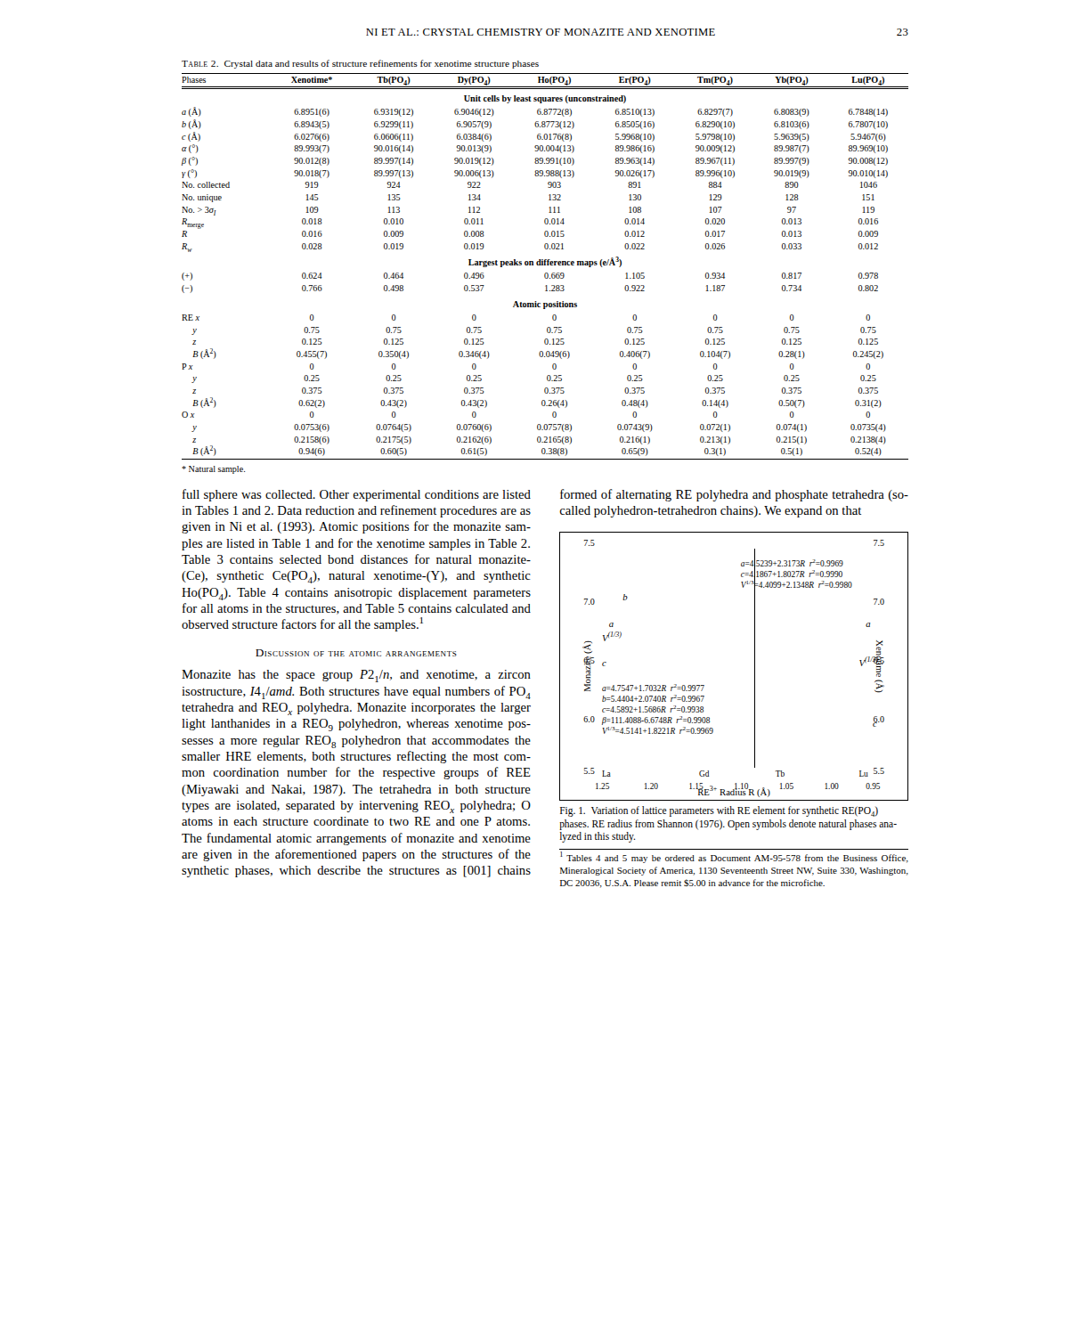NI ET AL.: CRYSTAL CHEMISTRY OF MONAZITE AND XENOTIME 23
Table 2. Crystal data and results of structure refinements for xenotime structure phases
| Phases | Xenotime* | Tb(PO 4 ) | Dy(PO 4 ) | Ho(PO 4 ) | Er(PO 4 ) | Tm(PO 4 ) | Yb(PO 4 ) | Lu(PO 4 ) |
| --- | --- | --- | --- | --- | --- | --- | --- | --- |
| Unit cells by least squares (unconstrained) |
| a (Å) | 6.8951(6) | 6.9319(12) | 6.9046(12) | 6.8772(8) | 6.8510(13) | 6.8297(7) | 6.8083(9) | 6.7848(14) |
| b (Å) | 6.8943(5) | 6.9299(11) | 6.9057(9) | 6.8773(12) | 6.8505(16) | 6.8290(10) | 6.8103(6) | 6.7807(10) |
| c (Å) | 6.0276(6) | 6.0606(11) | 6.0384(6) | 6.0176(8) | 5.9968(10) | 5.9798(10) | 5.9639(5) | 5.9467(6) |
| α (°) | 89.993(7) | 90.016(14) | 90.013(9) | 90.004(13) | 89.986(16) | 90.009(12) | 89.987(7) | 89.969(10) |
| β (°) | 90.012(8) | 89.997(14) | 90.019(12) | 89.991(10) | 89.963(14) | 89.967(11) | 89.997(9) | 90.008(12) |
| γ (°) | 90.018(7) | 89.997(13) | 90.006(13) | 89.988(13) | 90.026(17) | 89.996(10) | 90.019(9) | 90.010(14) |
| No. collected | 919 | 924 | 922 | 903 | 891 | 884 | 890 | 1046 |
| No. unique | 145 | 135 | 134 | 132 | 130 | 129 | 128 | 151 |
| No. > 3 σ I | 109 | 113 | 112 | 111 | 108 | 107 | 97 | 119 |
| R merge | 0.018 | 0.010 | 0.011 | 0.014 | 0.014 | 0.020 | 0.013 | 0.016 |
| R | 0.016 | 0.009 | 0.008 | 0.015 | 0.012 | 0.017 | 0.013 | 0.009 |
| R w | 0.028 | 0.019 | 0.019 | 0.021 | 0.022 | 0.026 | 0.033 | 0.012 |
| Largest peaks on difference maps (e/Å 3 ) |
| (+) | 0.624 | 0.464 | 0.496 | 0.669 | 1.105 | 0.934 | 0.817 | 0.978 |
| (−) | 0.766 | 0.498 | 0.537 | 1.283 | 0.922 | 1.187 | 0.734 | 0.802 |
| Atomic positions |
| RE x | 0 | 0 | 0 | 0 | 0 | 0 | 0 | 0 |
| y | 0.75 | 0.75 | 0.75 | 0.75 | 0.75 | 0.75 | 0.75 | 0.75 |
| z | 0.125 | 0.125 | 0.125 | 0.125 | 0.125 | 0.125 | 0.125 | 0.125 |
| B (Å 2 ) | 0.455(7) | 0.350(4) | 0.346(4) | 0.049(6) | 0.406(7) | 0.104(7) | 0.28(1) | 0.245(2) |
| P x | 0 | 0 | 0 | 0 | 0 | 0 | 0 | 0 |
| y | 0.25 | 0.25 | 0.25 | 0.25 | 0.25 | 0.25 | 0.25 | 0.25 |
| z | 0.375 | 0.375 | 0.375 | 0.375 | 0.375 | 0.375 | 0.375 | 0.375 |
| B (Å 2 ) | 0.62(2) | 0.43(2) | 0.43(2) | 0.26(4) | 0.48(4) | 0.14(4) | 0.50(7) | 0.31(2) |
| O x | 0 | 0 | 0 | 0 | 0 | 0 | 0 | 0 |
| y | 0.0753(6) | 0.0764(5) | 0.0760(6) | 0.0757(8) | 0.0743(9) | 0.072(1) | 0.074(1) | 0.0735(4) |
| z | 0.2158(6) | 0.2175(5) | 0.2162(6) | 0.2165(8) | 0.216(1) | 0.213(1) | 0.215(1) | 0.2138(4) |
| B (Å 2 ) | 0.94(6) | 0.60(5) | 0.61(5) | 0.38(8) | 0.65(9) | 0.3(1) | 0.5(1) | 0.52(4) |
* Natural sample.
full sphere was collected. Other experimental conditions are listed in Tables 1 and 2. Data reduction and refinement procedures are as given in Ni et al. (1993). Atomic positions for the monazite samples are listed in Table 1 and for the xenotime samples in Table 2. Table 3 contains selected bond distances for natural monazite-(Ce), synthetic Ce(PO4), natural xenotime-(Y), and synthetic Ho(PO4). Table 4 contains anisotropic displacement parameters for all atoms in the structures, and Table 5 contains calculated and observed structure factors for all the samples.1
Discussion of the atomic arrangements
Monazite has the space group P21/n, and xenotime, a zircon isostructure, I41/amd. Both structures have equal numbers of PO4 tetrahedra and REOx polyhedra. Monazite incorporates the larger light lanthanides in a REO9 polyhedron, whereas xenotime possesses a more regular REO8 polyhedron that accommodates the smaller HRE elements, both structures reflecting the most common coordination number for the respective groups of REE (Miyawaki and Nakai, 1987). The tetrahedra in both structure types are isolated, separated by intervening REOx polyhedra; O atoms in each structure coordinate to two RE and one P atoms. The fundamental atomic arrangements of monazite and xenotime are given in the aforementioned papers on the structures of the synthetic phases, which describe the structures as [001] chains formed of alternating RE polyhedra and phosphate tetrahedra (so-called polyhedron-tetrahedron chains). We expand on that
Monazite (Å) Xenotime (Å) RE3+ Radius R (Å) 7.5 7.0 6.5 6.0 5.5 7.5 7.0 6.5 6.0 5.5 a=4.5239+2.3173R r2=0.9969 c=4.1867+1.8027R r2=0.9990 V1/3=4.4099+2.1348R r2=0.9980 a=4.7547+1.7032R r2=0.9977 b=5.4404+2.0740R r2=0.9967 c=4.5892+1.5686R r2=0.9938 β=111.4088-6.6748R r2=0.9908 V1/3=4.5141+1.8221R r2=0.9969 b a V(1/3) c a V(1/3) c La Gd Tb Lu 1.25 1.20 1.15 1.10 1.05 1.00 0.95
Fig. 1. Variation of lattice parameters with RE element for synthetic RE(PO4) phases. RE radius from Shannon (1976). Open symbols denote natural phases analyzed in this study.
1 Tables 4 and 5 may be ordered as Document AM-95-578 from the Business Office, Mineralogical Society of America, 1130 Seventeenth Street NW, Suite 330, Washington, DC 20036, U.S.A. Please remit $5.00 in advance for the microfiche.